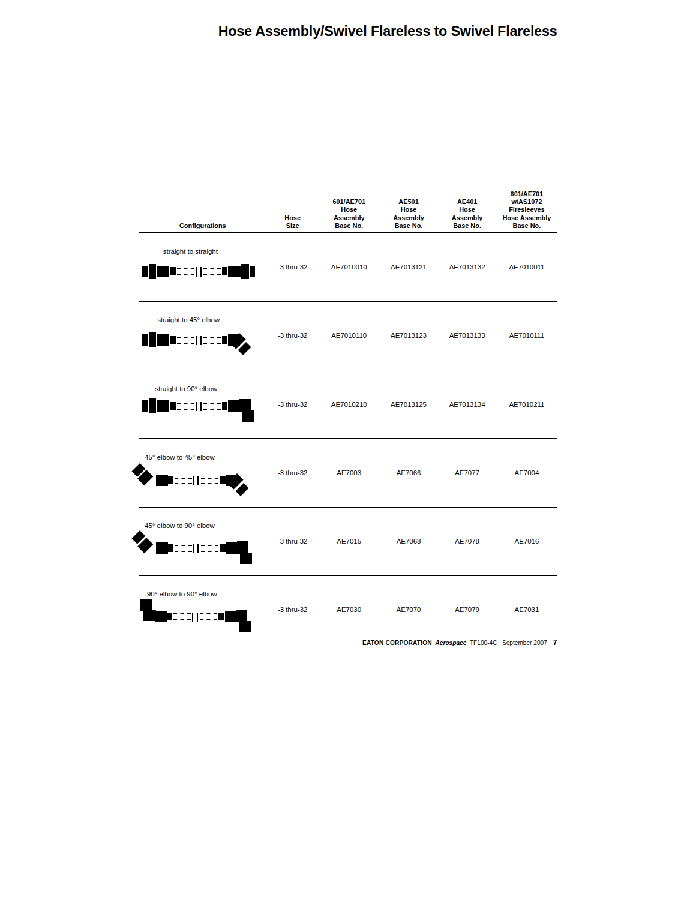Hose Assembly/Swivel Flareless to Swivel Flareless
| Configurations | Hose Size | 601/AE701 Hose Assembly Base No. | AE501 Hose Assembly Base No. | AE401 Hose Assembly Base No. | 601/AE701 w/AS1072 Firesleeves Hose Assembly Base No. |
| --- | --- | --- | --- | --- | --- |
| straight to straight | -3 thru-32 | AE7010010 | AE7013121 | AE7013132 | AE7010011 |
| straight to 45° elbow | -3 thru-32 | AE7010110 | AE7013123 | AE7013133 | AE7010111 |
| straight to 90° elbow | -3 thru-32 | AE7010210 | AE7013125 | AE7013134 | AE7010211 |
| 45° elbow to 45° elbow | -3 thru-32 | AE7003 | AE7066 | AE7077 | AE7004 |
| 45° elbow to 90° elbow | -3 thru-32 | AE7015 | AE7068 | AE7078 | AE7016 |
| 90° elbow to 90° elbow | -3 thru-32 | AE7030 | AE7070 | AE7079 | AE7031 |
EATON CORPORATION Aerospace TF100-4C September 20077